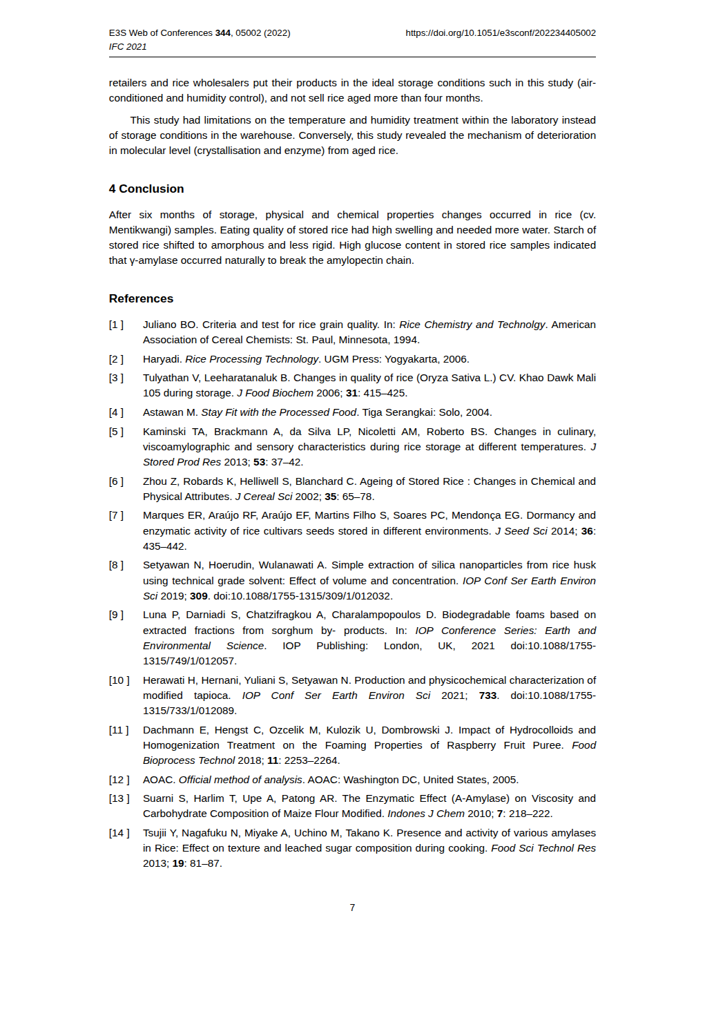E3S Web of Conferences 344, 05002 (2022)
IFC 2021
https://doi.org/10.1051/e3sconf/202234405002
retailers and rice wholesalers put their products in the ideal storage conditions such in this study (air-conditioned and humidity control), and not sell rice aged more than four months.
This study had limitations on the temperature and humidity treatment within the laboratory instead of storage conditions in the warehouse. Conversely, this study revealed the mechanism of deterioration in molecular level (crystallisation and enzyme) from aged rice.
4 Conclusion
After six months of storage, physical and chemical properties changes occurred in rice (cv. Mentikwangi) samples. Eating quality of stored rice had high swelling and needed more water. Starch of stored rice shifted to amorphous and less rigid. High glucose content in stored rice samples indicated that γ-amylase occurred naturally to break the amylopectin chain.
References
[1 ] Juliano BO. Criteria and test for rice grain quality. In: Rice Chemistry and Technolgy. American Association of Cereal Chemists: St. Paul, Minnesota, 1994.
[2 ] Haryadi. Rice Processing Technology. UGM Press: Yogyakarta, 2006.
[3 ] Tulyathan V, Leeharatanaluk B. Changes in quality of rice (Oryza Sativa L.) CV. Khao Dawk Mali 105 during storage. J Food Biochem 2006; 31: 415–425.
[4 ] Astawan M. Stay Fit with the Processed Food. Tiga Serangkai: Solo, 2004.
[5 ] Kaminski TA, Brackmann A, da Silva LP, Nicoletti AM, Roberto BS. Changes in culinary, viscoamylographic and sensory characteristics during rice storage at different temperatures. J Stored Prod Res 2013; 53: 37–42.
[6 ] Zhou Z, Robards K, Helliwell S, Blanchard C. Ageing of Stored Rice : Changes in Chemical and Physical Attributes. J Cereal Sci 2002; 35: 65–78.
[7 ] Marques ER, Araújo RF, Araújo EF, Martins Filho S, Soares PC, Mendonça EG. Dormancy and enzymatic activity of rice cultivars seeds stored in different environments. J Seed Sci 2014; 36: 435–442.
[8 ] Setyawan N, Hoerudin, Wulanawati A. Simple extraction of silica nanoparticles from rice husk using technical grade solvent: Effect of volume and concentration. IOP Conf Ser Earth Environ Sci 2019; 309. doi:10.1088/1755-1315/309/1/012032.
[9 ] Luna P, Darniadi S, Chatzifragkou A, Charalampopoulos D. Biodegradable foams based on extracted fractions from sorghum by- products. In: IOP Conference Series: Earth and Environmental Science. IOP Publishing: London, UK, 2021 doi:10.1088/1755-1315/749/1/012057.
[10 ] Herawati H, Hernani, Yuliani S, Setyawan N. Production and physicochemical characterization of modified tapioca. IOP Conf Ser Earth Environ Sci 2021; 733. doi:10.1088/1755-1315/733/1/012089.
[11 ] Dachmann E, Hengst C, Ozcelik M, Kulozik U, Dombrowski J. Impact of Hydrocolloids and Homogenization Treatment on the Foaming Properties of Raspberry Fruit Puree. Food Bioprocess Technol 2018; 11: 2253–2264.
[12 ] AOAC. Official method of analysis. AOAC: Washington DC, United States, 2005.
[13 ] Suarni S, Harlim T, Upe A, Patong AR. The Enzymatic Effect (A-Amylase) on Viscosity and Carbohydrate Composition of Maize Flour Modified. Indones J Chem 2010; 7: 218–222.
[14 ] Tsujii Y, Nagafuku N, Miyake A, Uchino M, Takano K. Presence and activity of various amylases in Rice: Effect on texture and leached sugar composition during cooking. Food Sci Technol Res 2013; 19: 81–87.
7